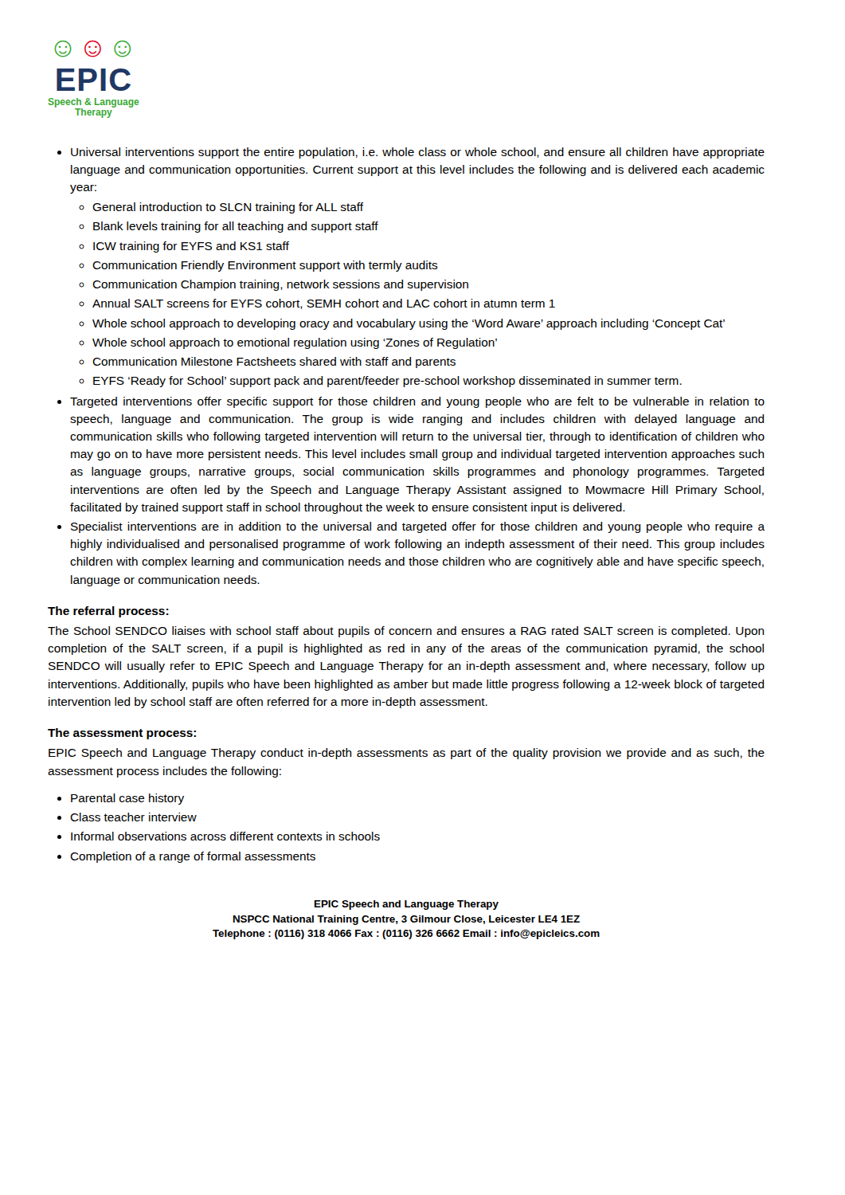☺☺☺
EPIC
Speech & Language
Therapy
Universal interventions support the entire population, i.e. whole class or whole school, and ensure all children have appropriate language and communication opportunities. Current support at this level includes the following and is delivered each academic year:
General introduction to SLCN training for ALL staff
Blank levels training for all teaching and support staff
ICW training for EYFS and KS1 staff
Communication Friendly Environment support with termly audits
Communication Champion training, network sessions and supervision
Annual SALT screens for EYFS cohort, SEMH cohort and LAC cohort in atumn term 1
Whole school approach to developing oracy and vocabulary using the ‘Word Aware’ approach including ‘Concept Cat’
Whole school approach to emotional regulation using ‘Zones of Regulation’
Communication Milestone Factsheets shared with staff and parents
EYFS ‘Ready for School’ support pack and parent/feeder pre-school workshop disseminated in summer term.
Targeted interventions offer specific support for those children and young people who are felt to be vulnerable in relation to speech, language and communication. The group is wide ranging and includes children with delayed language and communication skills who following targeted intervention will return to the universal tier, through to identification of children who may go on to have more persistent needs. This level includes small group and individual targeted intervention approaches such as language groups, narrative groups, social communication skills programmes and phonology programmes. Targeted interventions are often led by the Speech and Language Therapy Assistant assigned to Mowmacre Hill Primary School, facilitated by trained support staff in school throughout the week to ensure consistent input is delivered.
Specialist interventions are in addition to the universal and targeted offer for those children and young people who require a highly individualised and personalised programme of work following an indepth assessment of their need. This group includes children with complex learning and communication needs and those children who are cognitively able and have specific speech, language or communication needs.
The referral process:
The School SENDCO liaises with school staff about pupils of concern and ensures a RAG rated SALT screen is completed. Upon completion of the SALT screen, if a pupil is highlighted as red in any of the areas of the communication pyramid, the school SENDCO will usually refer to EPIC Speech and Language Therapy for an in-depth assessment and, where necessary, follow up interventions. Additionally, pupils who have been highlighted as amber but made little progress following a 12-week block of targeted intervention led by school staff are often referred for a more in-depth assessment.
The assessment process:
EPIC Speech and Language Therapy conduct in-depth assessments as part of the quality provision we provide and as such, the assessment process includes the following:
Parental case history
Class teacher interview
Informal observations across different contexts in schools
Completion of a range of formal assessments
EPIC Speech and Language Therapy
NSPCC National Training Centre, 3 Gilmour Close, Leicester LE4 1EZ
Telephone : (0116) 318 4066 Fax : (0116) 326 6662 Email : info@epicleics.com